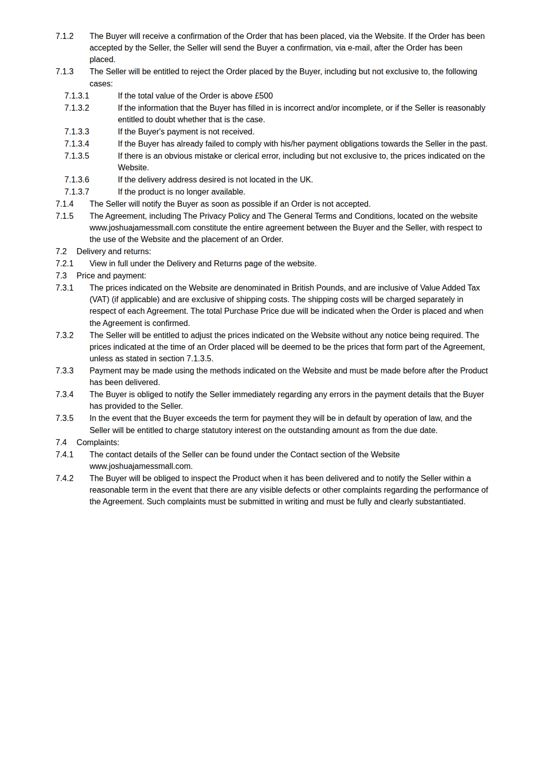7.1.2 The Buyer will receive a confirmation of the Order that has been placed, via the Website. If the Order has been accepted by the Seller, the Seller will send the Buyer a confirmation, via e-mail, after the Order has been placed.
7.1.3 The Seller will be entitled to reject the Order placed by the Buyer, including but not exclusive to, the following cases:
7.1.3.1 If the total value of the Order is above £500
7.1.3.2 If the information that the Buyer has filled in is incorrect and/or incomplete, or if the Seller is reasonably entitled to doubt whether that is the case.
7.1.3.3 If the Buyer's payment is not received.
7.1.3.4 If the Buyer has already failed to comply with his/her payment obligations towards the Seller in the past.
7.1.3.5 If there is an obvious mistake or clerical error, including but not exclusive to, the prices indicated on the Website.
7.1.3.6 If the delivery address desired is not located in the UK.
7.1.3.7 If the product is no longer available.
7.1.4 The Seller will notify the Buyer as soon as possible if an Order is not accepted.
7.1.5 The Agreement, including The Privacy Policy and The General Terms and Conditions, located on the website www.joshuajamessmall.com constitute the entire agreement between the Buyer and the Seller, with respect to the use of the Website and the placement of an Order.
7.2 Delivery and returns:
7.2.1 View in full under the Delivery and Returns page of the website.
7.3 Price and payment:
7.3.1 The prices indicated on the Website are denominated in British Pounds, and are inclusive of Value Added Tax (VAT) (if applicable) and are exclusive of shipping costs. The shipping costs will be charged separately in respect of each Agreement. The total Purchase Price due will be indicated when the Order is placed and when the Agreement is confirmed.
7.3.2 The Seller will be entitled to adjust the prices indicated on the Website without any notice being required. The prices indicated at the time of an Order placed will be deemed to be the prices that form part of the Agreement, unless as stated in section 7.1.3.5.
7.3.3 Payment may be made using the methods indicated on the Website and must be made before after the Product has been delivered.
7.3.4 The Buyer is obliged to notify the Seller immediately regarding any errors in the payment details that the Buyer has provided to the Seller.
7.3.5 In the event that the Buyer exceeds the term for payment they will be in default by operation of law, and the Seller will be entitled to charge statutory interest on the outstanding amount as from the due date.
7.4 Complaints:
7.4.1 The contact details of the Seller can be found under the Contact section of the Website www.joshuajamessmall.com.
7.4.2 The Buyer will be obliged to inspect the Product when it has been delivered and to notify the Seller within a reasonable term in the event that there are any visible defects or other complaints regarding the performance of the Agreement. Such complaints must be submitted in writing and must be fully and clearly substantiated.